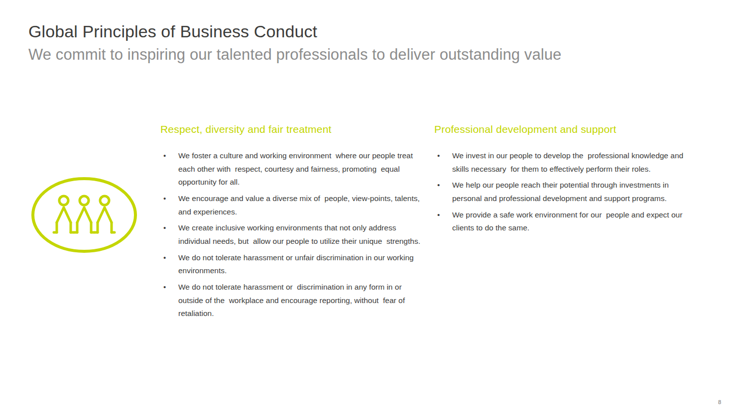Global Principles of Business Conduct
We commit to inspiring our talented professionals to deliver outstanding value
Respect, diversity and fair treatment
We foster a culture and working environment where our people treat each other with respect, courtesy and fairness, promoting equal opportunity for all.
We encourage and value a diverse mix of people, view-points, talents, and experiences.
We create inclusive working environments that not only address individual needs, but allow our people to utilize their unique strengths.
We do not tolerate harassment or unfair discrimination in our working environments.
We do not tolerate harassment or discrimination in any form in or outside of the workplace and encourage reporting, without fear of retaliation.
Professional development and support
We invest in our people to develop the professional knowledge and skills necessary for them to effectively perform their roles.
We help our people reach their potential through investments in personal and professional development and support programs.
We provide a safe work environment for our people and expect our clients to do the same.
8